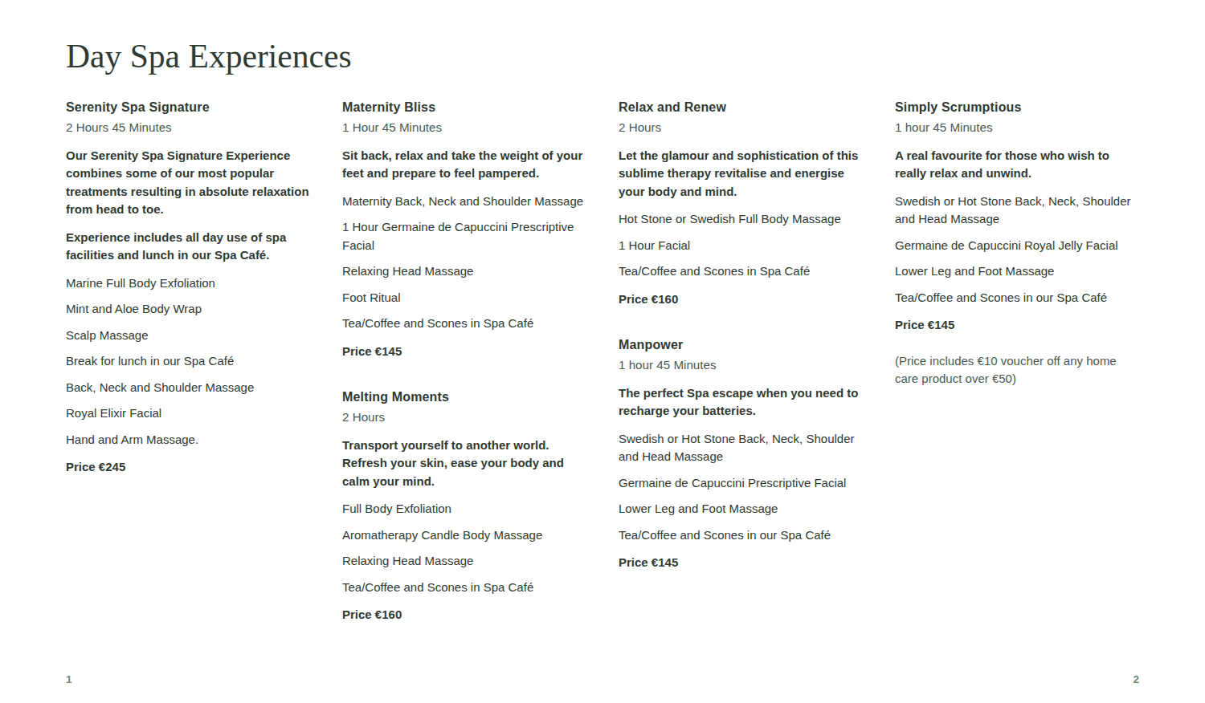Day Spa Experiences
Serenity Spa Signature
2 Hours 45 Minutes
Our Serenity Spa Signature Experience combines some of our most popular treatments resulting in absolute relaxation from head to toe.
Experience includes all day use of spa facilities and lunch in our Spa Café.
Marine Full Body Exfoliation
Mint and Aloe Body Wrap
Scalp Massage
Break for lunch in our Spa Café
Back, Neck and Shoulder Massage
Royal Elixir Facial
Hand and Arm Massage.
Price €245
Maternity Bliss
1 Hour 45 Minutes
Sit back, relax and take the weight of your feet and prepare to feel pampered.
Maternity Back, Neck and Shoulder Massage
1 Hour Germaine de Capuccini Prescriptive Facial
Relaxing Head Massage
Foot Ritual
Tea/Coffee and Scones in Spa Café
Price €145
Melting Moments
2 Hours
Transport yourself to another world. Refresh your skin, ease your body and calm your mind.
Full Body Exfoliation
Aromatherapy Candle Body Massage
Relaxing Head Massage
Tea/Coffee and Scones in Spa Café
Price €160
Relax and Renew
2 Hours
Let the glamour and sophistication of this sublime therapy revitalise and energise your body and mind.
Hot Stone or Swedish Full Body Massage
1 Hour Facial
Tea/Coffee and Scones in Spa Café
Price €160
Manpower
1 hour 45 Minutes
The perfect Spa escape when you need to recharge your batteries.
Swedish or Hot Stone Back, Neck, Shoulder and Head Massage
Germaine de Capuccini Prescriptive Facial
Lower Leg and Foot Massage
Tea/Coffee and Scones in our Spa Café
Price €145
Simply Scrumptious
1 hour 45 Minutes
A real favourite for those who wish to really relax and unwind.
Swedish or Hot Stone Back, Neck, Shoulder and Head Massage
Germaine de Capuccini Royal Jelly Facial
Lower Leg and Foot Massage
Tea/Coffee and Scones in our Spa Café
Price €145
(Price includes €10 voucher off any home care product over €50)
1 2